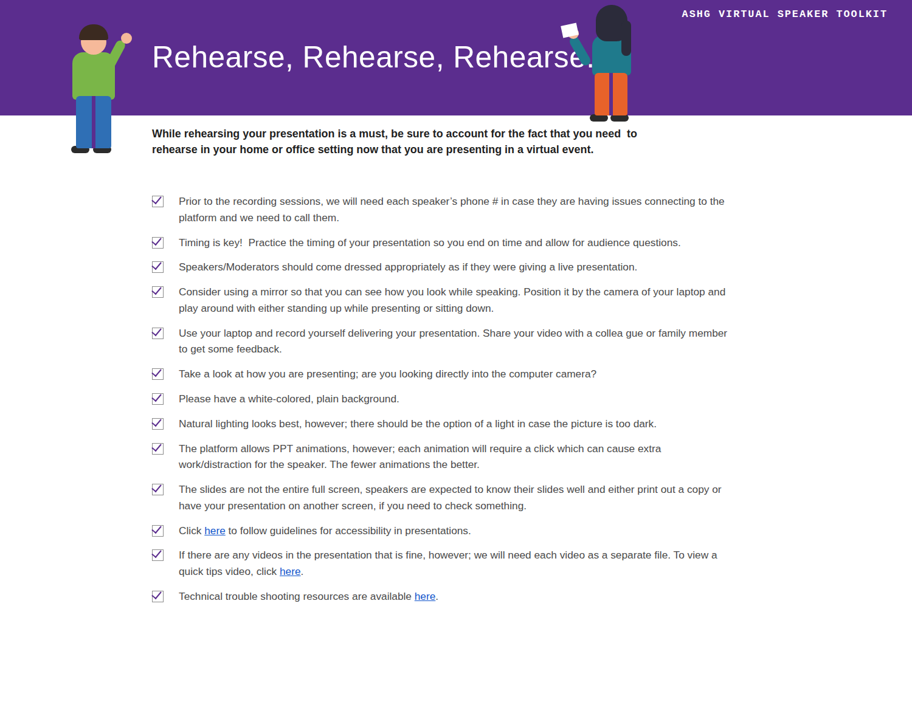ASHG VIRTUAL SPEAKER TOOLKIT
Rehearse, Rehearse, Rehearse.
While rehearsing your presentation is a must, be sure to account for the fact that you need to rehearse in your home or office setting now that you are presenting in a virtual event.
Prior to the recording sessions, we will need each speaker’s phone # in case they are having issues connecting to the platform and we need to call them.
Timing is key! Practice the timing of your presentation so you end on time and allow for audience questions.
Speakers/Moderators should come dressed appropriately as if they were giving a live presentation.
Consider using a mirror so that you can see how you look while speaking. Position it by the camera of your laptop and play around with either standing up while presenting or sitting down.
Use your laptop and record yourself delivering your presentation. Share your video with a collea gue or family member to get some feedback.
Take a look at how you are presenting; are you looking directly into the computer camera?
Please have a white-colored, plain background.
Natural lighting looks best, however; there should be the option of a light in case the picture is too dark.
The platform allows PPT animations, however; each animation will require a click which can cause extra work/distraction for the speaker. The fewer animations the better.
The slides are not the entire full screen, speakers are expected to know their slides well and either print out a copy or have your presentation on another screen, if you need to check something.
Click here to follow guidelines for accessibility in presentations.
If there are any videos in the presentation that is fine, however; we will need each video as a separate file. To view a quick tips video, click here.
Technical trouble shooting resources are available here.